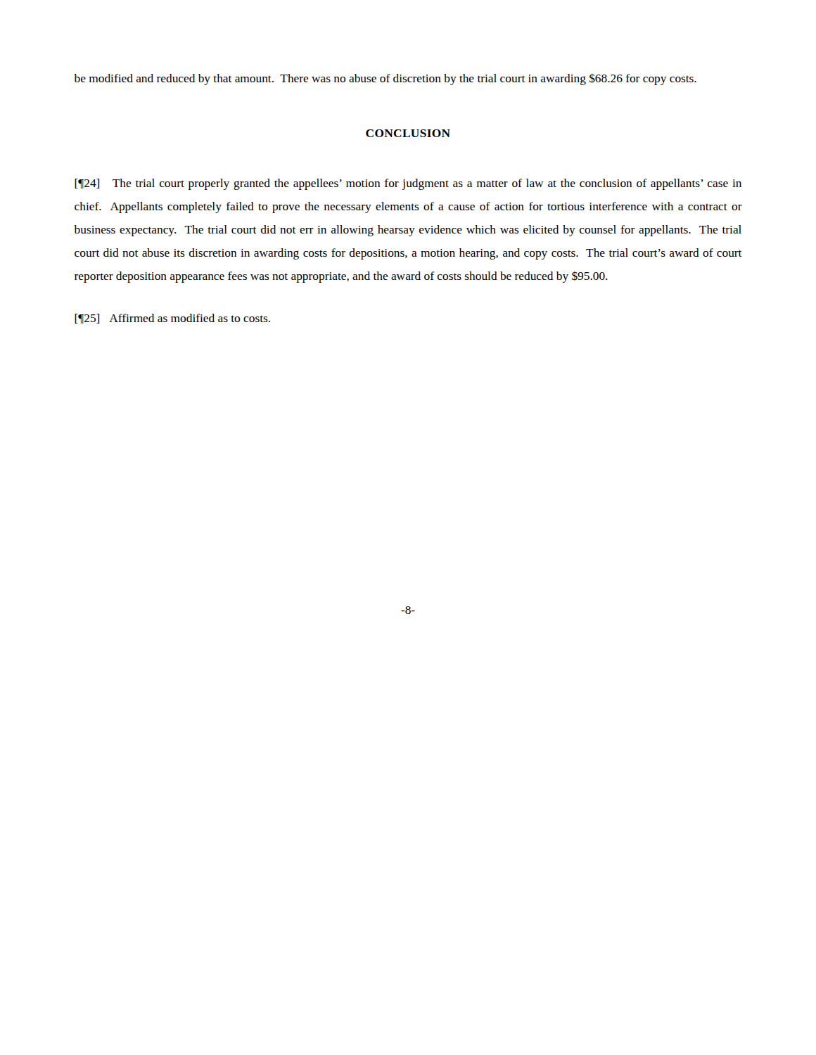be modified and reduced by that amount. There was no abuse of discretion by the trial court in awarding $68.26 for copy costs.
CONCLUSION
[¶24] The trial court properly granted the appellees’ motion for judgment as a matter of law at the conclusion of appellants’ case in chief. Appellants completely failed to prove the necessary elements of a cause of action for tortious interference with a contract or business expectancy. The trial court did not err in allowing hearsay evidence which was elicited by counsel for appellants. The trial court did not abuse its discretion in awarding costs for depositions, a motion hearing, and copy costs. The trial court’s award of court reporter deposition appearance fees was not appropriate, and the award of costs should be reduced by $95.00.
[¶25] Affirmed as modified as to costs.
-8-